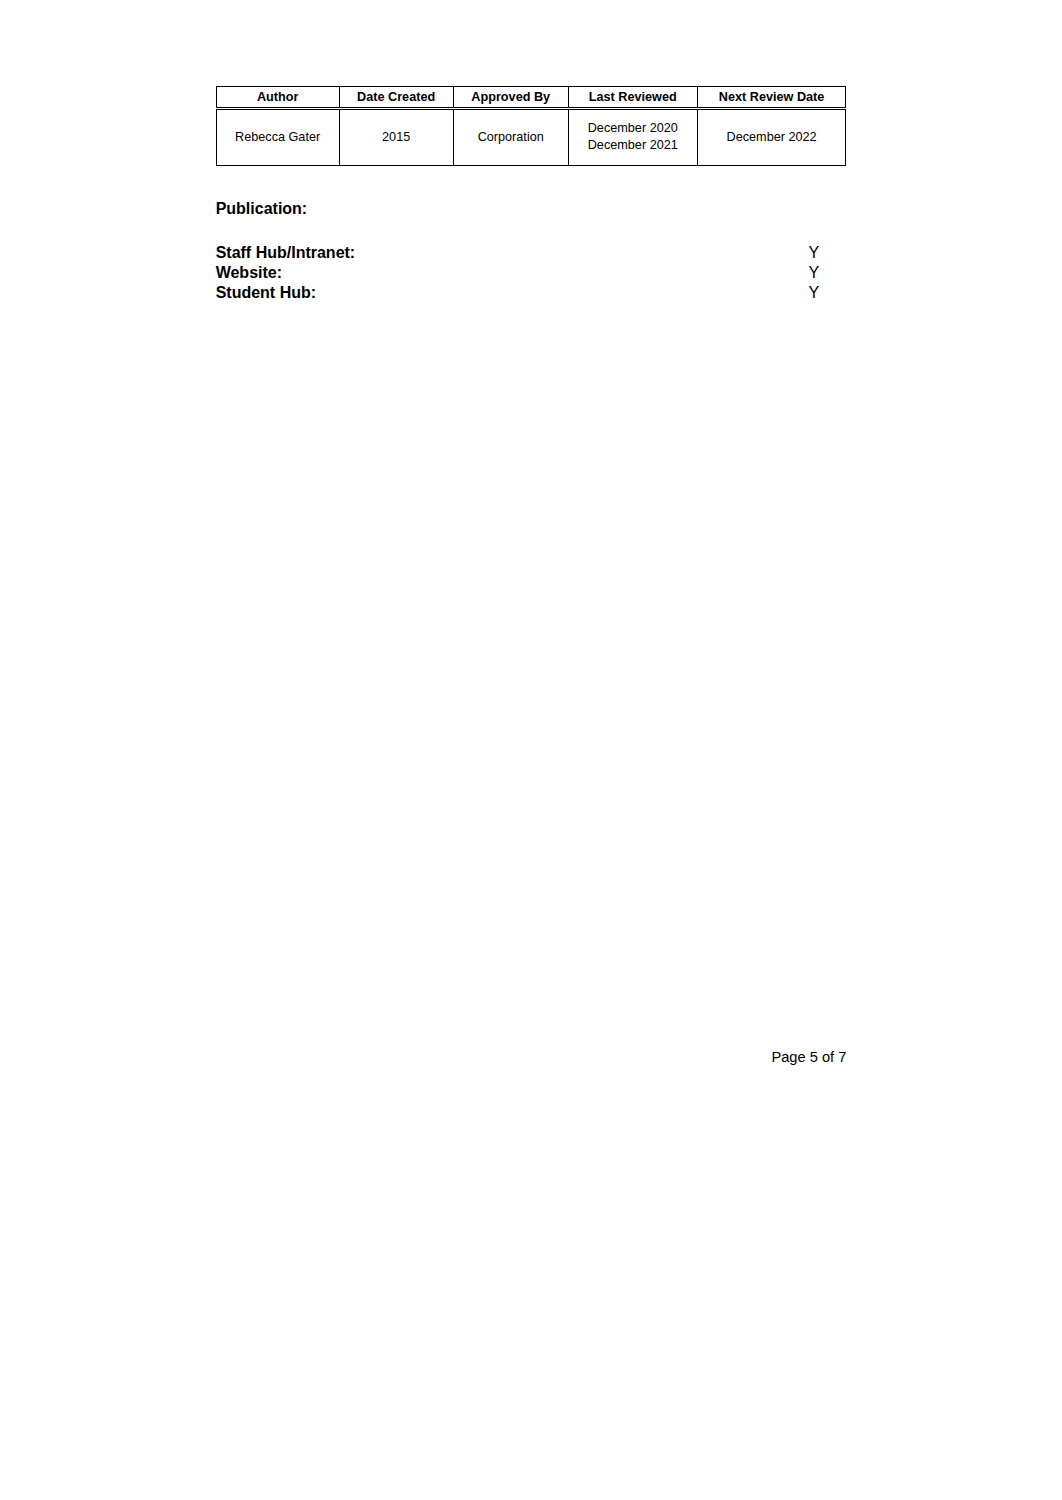| Author | Date Created | Approved By | Last Reviewed | Next Review Date |
| --- | --- | --- | --- | --- |
| Rebecca Gater | 2015 | Corporation | December 2020 December 2021 | December 2022 |
Publication:
| Staff Hub/Intranet: | Y |
| Website: | Y |
| Student Hub: | Y |
Page 5 of 7